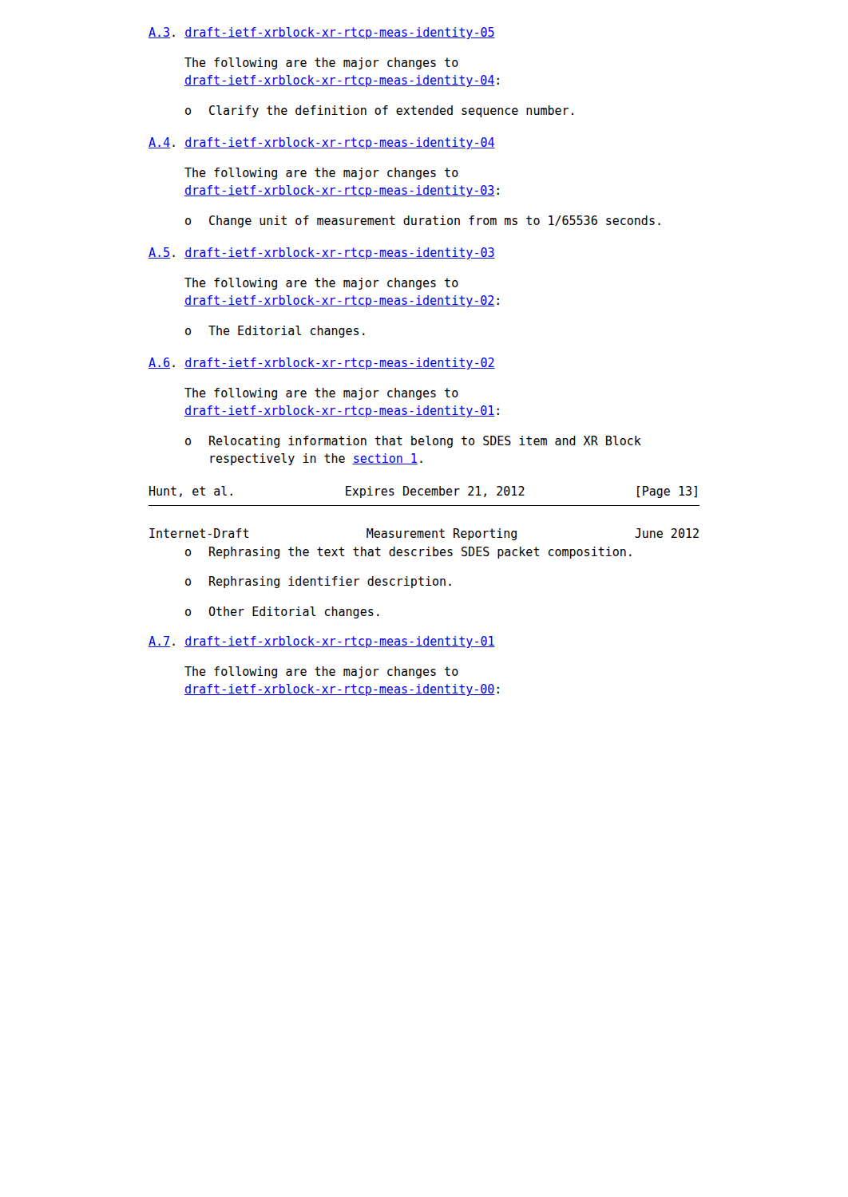A.3. draft-ietf-xrblock-xr-rtcp-meas-identity-05
The following are the major changes to
draft-ietf-xrblock-xr-rtcp-meas-identity-04:
Clarify the definition of extended sequence number.
A.4. draft-ietf-xrblock-xr-rtcp-meas-identity-04
The following are the major changes to
draft-ietf-xrblock-xr-rtcp-meas-identity-03:
Change unit of measurement duration from ms to 1/65536 seconds.
A.5. draft-ietf-xrblock-xr-rtcp-meas-identity-03
The following are the major changes to
draft-ietf-xrblock-xr-rtcp-meas-identity-02:
The Editorial changes.
A.6. draft-ietf-xrblock-xr-rtcp-meas-identity-02
The following are the major changes to
draft-ietf-xrblock-xr-rtcp-meas-identity-01:
Relocating information that belong to SDES item and XR Block respectively in the section 1.
Hunt, et al. Expires December 21, 2012 [Page 13]
Internet-Draft Measurement Reporting June 2012
Rephrasing the text that describes SDES packet composition.
Rephrasing identifier description.
Other Editorial changes.
A.7. draft-ietf-xrblock-xr-rtcp-meas-identity-01
The following are the major changes to
draft-ietf-xrblock-xr-rtcp-meas-identity-00: